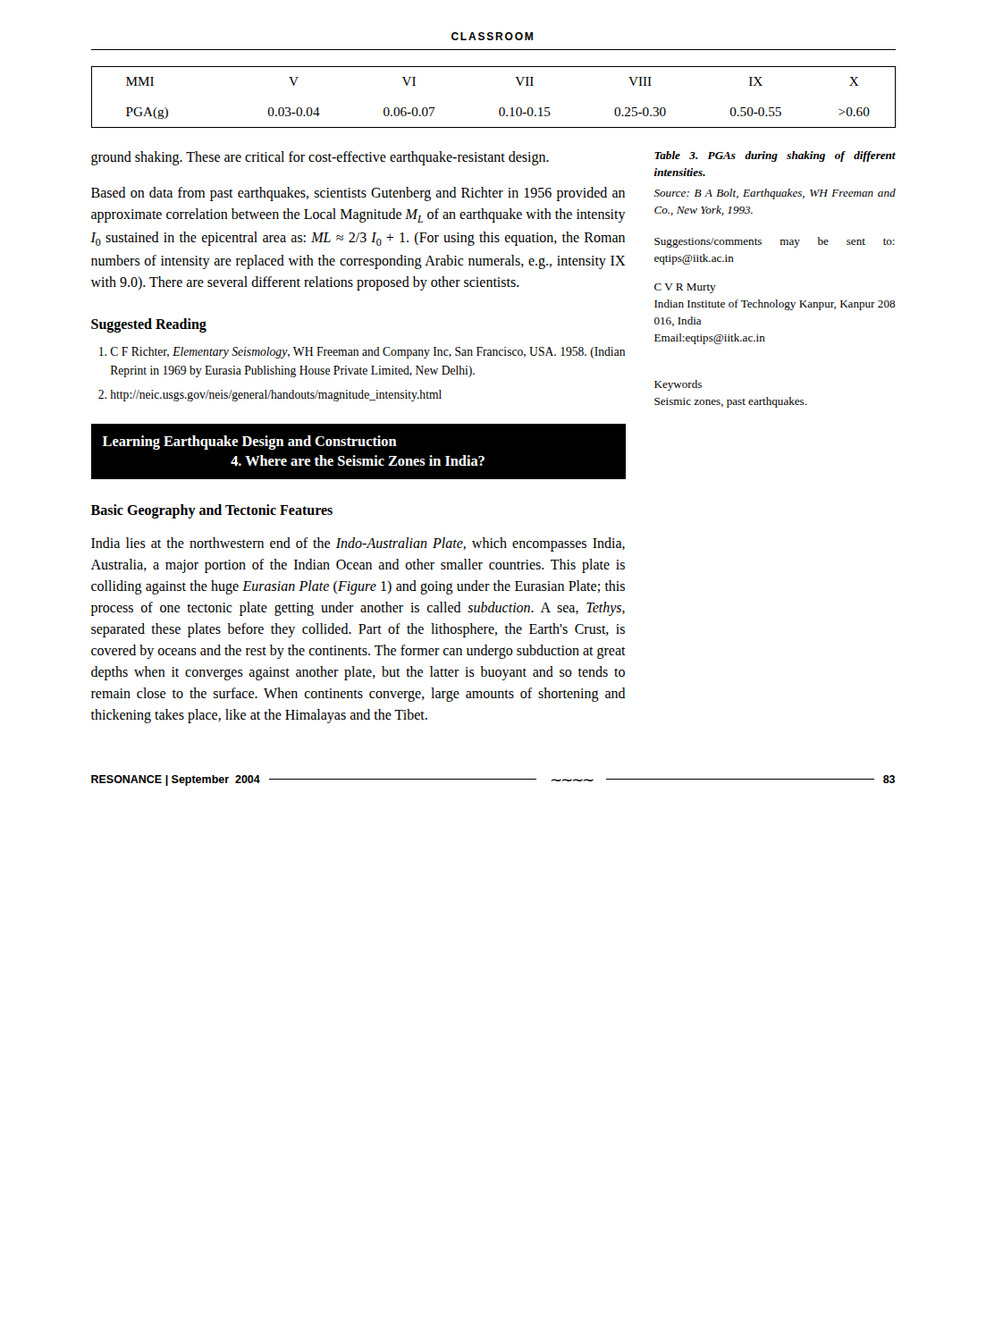CLASSROOM
| MMI | V | VI | VII | VIII | IX | X |
| PGA(g) | 0.03-0.04 | 0.06-0.07 | 0.10-0.15 | 0.25-0.30 | 0.50-0.55 | >0.60 |
ground shaking. These are critical for cost-effective earthquake-resistant design.
Based on data from past earthquakes, scientists Gutenberg and Richter in 1956 provided an approximate correlation between the Local Magnitude ML of an earthquake with the intensity I0 sustained in the epicentral area as: ML ≈ 2/3 I0 + 1. (For using this equation, the Roman numbers of intensity are replaced with the corresponding Arabic numerals, e.g., intensity IX with 9.0). There are several different relations proposed by other scientists.
Suggested Reading
C F Richter, Elementary Seismology, WH Freeman and Company Inc, San Francisco, USA. 1958. (Indian Reprint in 1969 by Eurasia Publishing House Private Limited, New Delhi).
http://neic.usgs.gov/neis/general/handouts/magnitude_intensity.html
Learning Earthquake Design and Construction 4. Where are the Seismic Zones in India?
Basic Geography and Tectonic Features
India lies at the northwestern end of the Indo-Australian Plate, which encompasses India, Australia, a major portion of the Indian Ocean and other smaller countries. This plate is colliding against the huge Eurasian Plate (Figure 1) and going under the Eurasian Plate; this process of one tectonic plate getting under another is called subduction. A sea, Tethys, separated these plates before they collided. Part of the lithosphere, the Earth's Crust, is covered by oceans and the rest by the continents. The former can undergo subduction at great depths when it converges against another plate, but the latter is buoyant and so tends to remain close to the surface. When continents converge, large amounts of shortening and thickening takes place, like at the Himalayas and the Tibet.
Table 3. PGAs during shaking of different intensities.
Source: B A Bolt, Earthquakes, WH Freeman and Co., New York, 1993.
Suggestions/comments may be sent to: eqtips@iitk.ac.in
C V R Murty
Indian Institute of Technology Kanpur, Kanpur 208 016, India
Email:eqtips@iitk.ac.in
Keywords
Seismic zones, past earthquakes.
RESONANCE | September 2004 ∼∼∼∼ 83